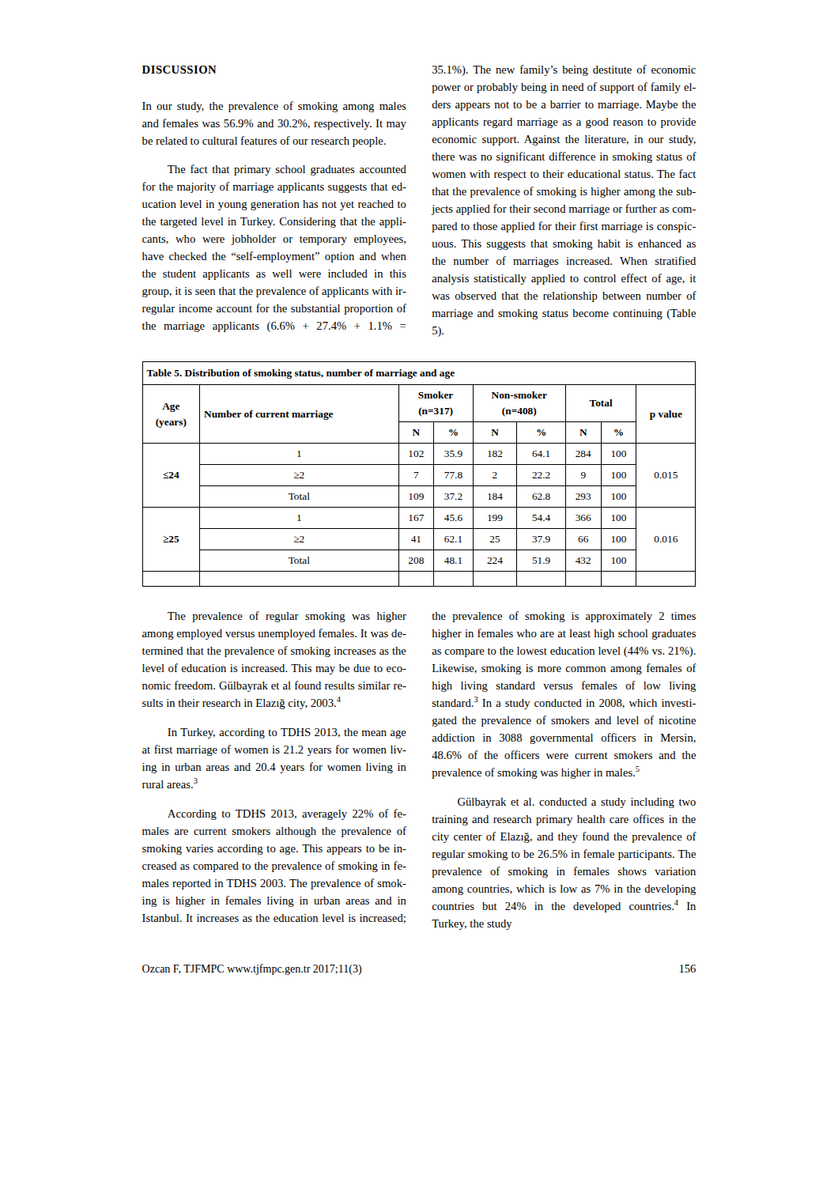DISCUSSION
In our study, the prevalence of smoking among males and females was 56.9% and 30.2%, respectively. It may be related to cultural features of our research people.
The fact that primary school graduates accounted for the majority of marriage applicants suggests that education level in young generation has not yet reached to the targeted level in Turkey. Considering that the applicants, who were jobholder or temporary employees, have checked the “self-employment” option and when the student applicants as well were included in this group, it is seen that the prevalence of applicants with irregular income account for the substantial proportion of the marriage applicants (6.6% + 27.4% + 1.1% = 35.1%). The new family’s being destitute of economic power or probably being in need of support of family elders appears not to be a barrier to marriage. Maybe the applicants regard marriage as a good reason to provide economic support. Against the literature, in our study, there was no significant difference in smoking status of women with respect to their educational status. The fact that the prevalence of smoking is higher among the subjects applied for their second marriage or further as compared to those applied for their first marriage is conspicuous. This suggests that smoking habit is enhanced as the number of marriages increased. When stratified analysis statistically applied to control effect of age, it was observed that the relationship between number of marriage and smoking status become continuing (Table 5).
Table 5. Distribution of smoking status, number of marriage and age
| Age (years) | Number of current marriage | Smoker (n=317) | Non-smoker (n=408) | Total | p value |
| --- | --- | --- | --- | --- | --- |
| N | % | N | % | N | % |
| ≤24 | 1 | 102 | 35.9 | 182 | 64.1 | 284 | 100 | 0.015 |
| ≥2 | 7 | 77.8 | 2 | 22.2 | 9 | 100 |
| Total | 109 | 37.2 | 184 | 62.8 | 293 | 100 |
| ≥25 | 1 | 167 | 45.6 | 199 | 54.4 | 366 | 100 | 0.016 |
| ≥2 | 41 | 62.1 | 25 | 37.9 | 66 | 100 |
| Total | 208 | 48.1 | 224 | 51.9 | 432 | 100 |
The prevalence of regular smoking was higher among employed versus unemployed females. It was determined that the prevalence of smoking increases as the level of education is increased. This may be due to economic freedom. Gülbayrak et al found results similar results in their research in Elazığ city, 2003.4
In Turkey, according to TDHS 2013, the mean age at first marriage of women is 21.2 years for women living in urban areas and 20.4 years for women living in rural areas.3
According to TDHS 2013, averagely 22% of females are current smokers although the prevalence of smoking varies according to age. This appears to be increased as compared to the prevalence of smoking in females reported in TDHS 2003. The prevalence of smoking is higher in females living in urban areas and in Istanbul. It increases as the education level is increased; the prevalence of smoking is approximately 2 times higher in females who are at least high school graduates as compare to the lowest education level (44% vs. 21%). Likewise, smoking is more common among females of high living standard versus females of low living standard.3 In a study conducted in 2008, which investigated the prevalence of smokers and level of nicotine addiction in 3088 governmental officers in Mersin, 48.6% of the officers were current smokers and the prevalence of smoking was higher in males.5
Gülbayrak et al. conducted a study including two training and research primary health care offices in the city center of Elazığ, and they found the prevalence of regular smoking to be 26.5% in female participants. The prevalence of smoking in females shows variation among countries, which is low as 7% in the developing countries but 24% in the developed countries.4 In Turkey, the study
Ozcan F, TJFMPC www.tjfmpc.gen.tr 2017;11(3)
156